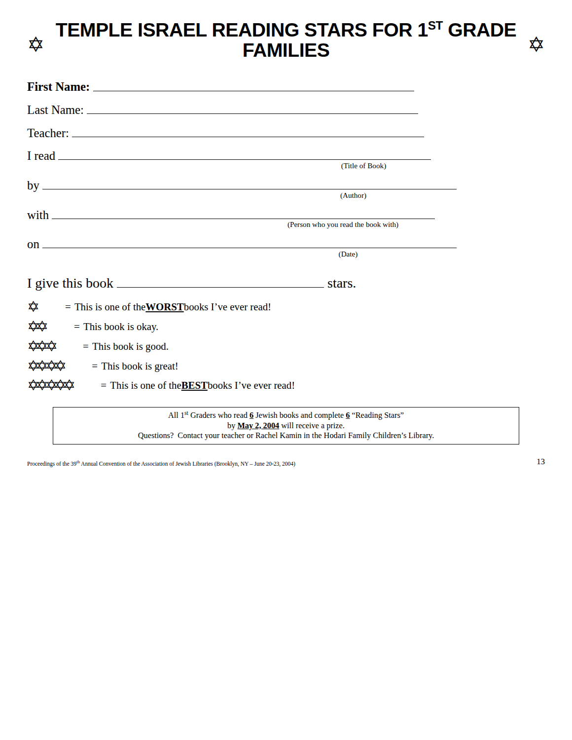✡
TEMPLE ISRAEL READING STARS FOR 1ST GRADE FAMILIES
✡
First Name:
Last Name:
Teacher:
I read
(Title of Book)
by
(Author)
with
(Person who you read the book with)
on
(Date)
I give this book stars.
✡= This is one of the WORST books I’ve ever read!
✡✡= This book is okay.
✡✡✡= This book is good.
✡✡✡✡= This book is great!
✡✡✡✡✡= This is one of the BEST books I’ve ever read!
All 1st Graders who read 6 Jewish books and complete 6 “Reading Stars”
by May 2, 2004 will receive a prize.
Questions? Contact your teacher or Rachel Kamin in the Hodari Family Children’s Library.
Proceedings of the 39th Annual Convention of the Association of Jewish Libraries (Brooklyn, NY – June 20-23, 2004)
13